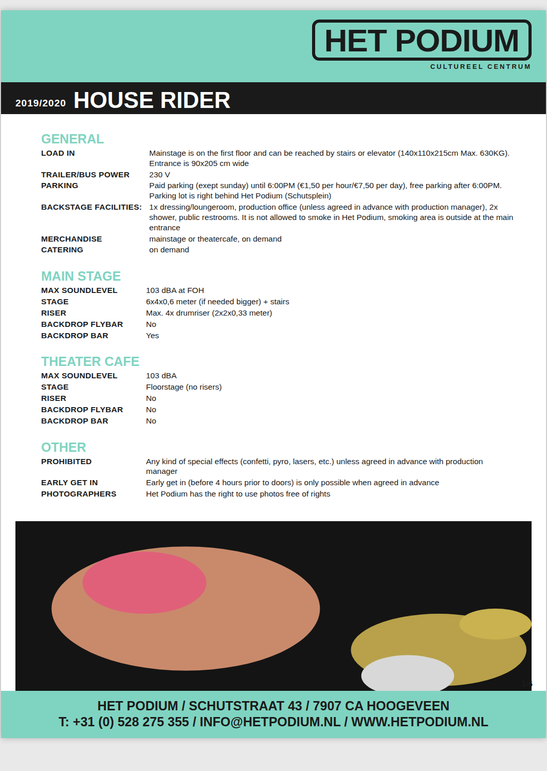HET PODIUM
CULTUREEL CENTRUM
2019/2020
HOUSE RIDER
GENERAL
| Load in | Mainstage is on the first floor and can be reached by stairs or elevator (140x110x215cm Max. 630KG). Entrance is 90x205 cm wide |
| Trailer/bus power | 230 V |
| Parking | Paid parking (exept sunday) until 6:00PM (€1,50 per hour/€7,50 per day), free parking after 6:00PM. Parking lot is right behind Het Podium (Schutsplein) |
| Backstage facilities: | 1x dressing/loungeroom, production office (unless agreed in advance with production manager), 2x shower, public restrooms. It is not allowed to smoke in Het Podium, smoking area is outside at the main entrance |
| Merchandise | mainstage or theatercafe, on demand |
| Catering | on demand |
MAIN STAGE
| Max soundlevel | 103 dBA at FOH |
| Stage | 6x4x0,6 meter (if needed bigger) + stairs |
| Riser | Max. 4x drumriser (2x2x0,33 meter) |
| Backdrop flybar | No |
| Backdrop bar | Yes |
THEATER CAFE
| Max soundlevel | 103 dBA |
| Stage | Floorstage (no risers) |
| Riser | No |
| Backdrop flybar | No |
| Backdrop bar | No |
OTHER
| Prohibited | Any kind of special effects (confetti, pyro, lasers, etc.) unless agreed in advance with production manager |
| Early get in | Early get in (before 4 hours prior to doors) is only possible when agreed in advance |
| Photographers | Het Podium has the right to use photos free of rights |
1/6
HET PODIUM / SCHUTSTRAAT 43 / 7907 CA HOOGEVEEN
T: +31 (0) 528 275 355 / INFO@HETPODIUM.NL / WWW.HETPODIUM.NL